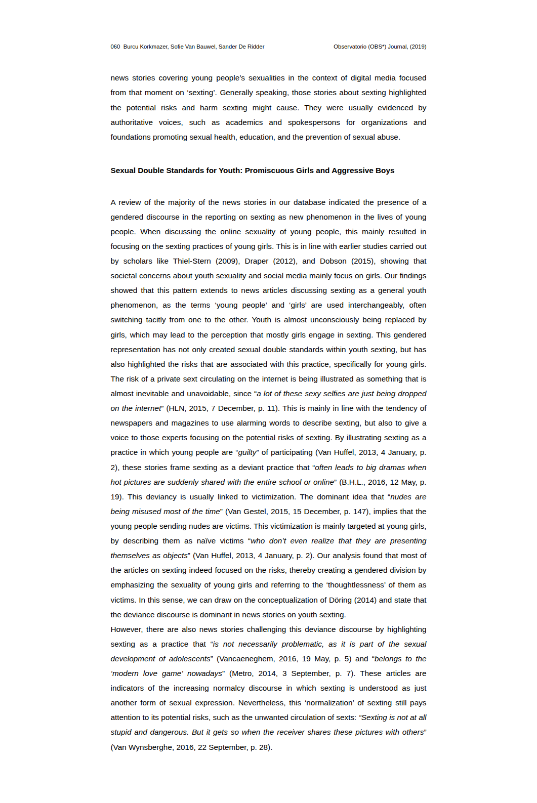060 Burcu Korkmazer, Sofie Van Bauwel, Sander De Ridder
Observatorio (OBS*) Journal, (2019)
news stories covering young people’s sexualities in the context of digital media focused from that moment on ‘sexting’. Generally speaking, those stories about sexting highlighted the potential risks and harm sexting might cause. They were usually evidenced by authoritative voices, such as academics and spokespersons for organizations and foundations promoting sexual health, education, and the prevention of sexual abuse.
Sexual Double Standards for Youth: Promiscuous Girls and Aggressive Boys
A review of the majority of the news stories in our database indicated the presence of a gendered discourse in the reporting on sexting as new phenomenon in the lives of young people. When discussing the online sexuality of young people, this mainly resulted in focusing on the sexting practices of young girls. This is in line with earlier studies carried out by scholars like Thiel-Stern (2009), Draper (2012), and Dobson (2015), showing that societal concerns about youth sexuality and social media mainly focus on girls. Our findings showed that this pattern extends to news articles discussing sexting as a general youth phenomenon, as the terms ‘young people’ and ‘girls’ are used interchangeably, often switching tacitly from one to the other. Youth is almost unconsciously being replaced by girls, which may lead to the perception that mostly girls engage in sexting. This gendered representation has not only created sexual double standards within youth sexting, but has also highlighted the risks that are associated with this practice, specifically for young girls. The risk of a private sext circulating on the internet is being illustrated as something that is almost inevitable and unavoidable, since “a lot of these sexy selfies are just being dropped on the internet” (HLN, 2015, 7 December, p. 11). This is mainly in line with the tendency of newspapers and magazines to use alarming words to describe sexting, but also to give a voice to those experts focusing on the potential risks of sexting. By illustrating sexting as a practice in which young people are “guilty” of participating (Van Huffel, 2013, 4 January, p. 2), these stories frame sexting as a deviant practice that “often leads to big dramas when hot pictures are suddenly shared with the entire school or online” (B.H.L., 2016, 12 May, p. 19). This deviancy is usually linked to victimization. The dominant idea that “nudes are being misused most of the time” (Van Gestel, 2015, 15 December, p. 147), implies that the young people sending nudes are victims. This victimization is mainly targeted at young girls, by describing them as naïve victims “who don’t even realize that they are presenting themselves as objects” (Van Huffel, 2013, 4 January, p. 2). Our analysis found that most of the articles on sexting indeed focused on the risks, thereby creating a gendered division by emphasizing the sexuality of young girls and referring to the ‘thoughtlessness’ of them as victims. In this sense, we can draw on the conceptualization of Döring (2014) and state that the deviance discourse is dominant in news stories on youth sexting.
However, there are also news stories challenging this deviance discourse by highlighting sexting as a practice that “is not necessarily problematic, as it is part of the sexual development of adolescents” (Vancaeneghem, 2016, 19 May, p. 5) and “belongs to the ‘modern love game’ nowadays” (Metro, 2014, 3 September, p. 7). These articles are indicators of the increasing normalcy discourse in which sexting is understood as just another form of sexual expression. Nevertheless, this ‘normalization’ of sexting still pays attention to its potential risks, such as the unwanted circulation of sexts: “Sexting is not at all stupid and dangerous. But it gets so when the receiver shares these pictures with others” (Van Wynsberghe, 2016, 22 September, p. 28).